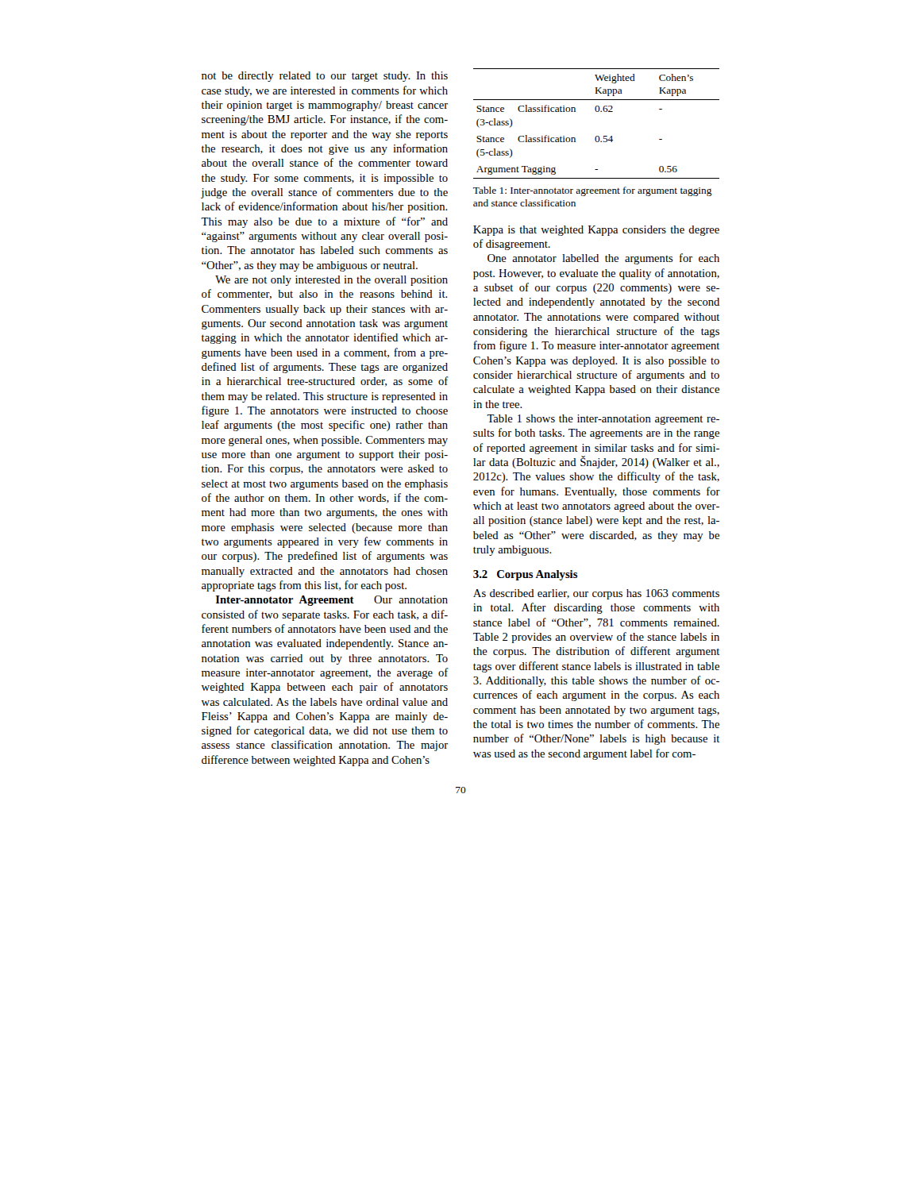not be directly related to our target study. In this case study, we are interested in comments for which their opinion target is mammography/ breast cancer screening/the BMJ article. For instance, if the comment is about the reporter and the way she reports the research, it does not give us any information about the overall stance of the commenter toward the study. For some comments, it is impossible to judge the overall stance of commenters due to the lack of evidence/information about his/her position. This may also be due to a mixture of “for” and “against” arguments without any clear overall position. The annotator has labeled such comments as “Other”, as they may be ambiguous or neutral.
We are not only interested in the overall position of commenter, but also in the reasons behind it. Commenters usually back up their stances with arguments. Our second annotation task was argument tagging in which the annotator identified which arguments have been used in a comment, from a pre-defined list of arguments. These tags are organized in a hierarchical tree-structured order, as some of them may be related. This structure is represented in figure 1. The annotators were instructed to choose leaf arguments (the most specific one) rather than more general ones, when possible. Commenters may use more than one argument to support their position. For this corpus, the annotators were asked to select at most two arguments based on the emphasis of the author on them. In other words, if the comment had more than two arguments, the ones with more emphasis were selected (because more than two arguments appeared in very few comments in our corpus). The predefined list of arguments was manually extracted and the annotators had chosen appropriate tags from this list, for each post.
Inter-annotator Agreement Our annotation consisted of two separate tasks. For each task, a different numbers of annotators have been used and the annotation was evaluated independently. Stance annotation was carried out by three annotators. To measure inter-annotator agreement, the average of weighted Kappa between each pair of annotators was calculated. As the labels have ordinal value and Fleiss’ Kappa and Cohen’s Kappa are mainly designed for categorical data, we did not use them to assess stance classification annotation. The major difference between weighted Kappa and Cohen’s
| | Weighted Kappa | Cohen’s Kappa |
| --- | --- | --- |
| Stance Classification (3-class) | 0.62 | - |
| Stance Classification (5-class) | 0.54 | - |
| Argument Tagging | - | 0.56 |
Table 1: Inter-annotator agreement for argument tagging and stance classification
Kappa is that weighted Kappa considers the degree of disagreement.
One annotator labelled the arguments for each post. However, to evaluate the quality of annotation, a subset of our corpus (220 comments) were selected and independently annotated by the second annotator. The annotations were compared without considering the hierarchical structure of the tags from figure 1. To measure inter-annotator agreement Cohen’s Kappa was deployed. It is also possible to consider hierarchical structure of arguments and to calculate a weighted Kappa based on their distance in the tree.
Table 1 shows the inter-annotation agreement results for both tasks. The agreements are in the range of reported agreement in similar tasks and for similar data (Boltuzic and Šnajder, 2014) (Walker et al., 2012c). The values show the difficulty of the task, even for humans. Eventually, those comments for which at least two annotators agreed about the overall position (stance label) were kept and the rest, labeled as “Other” were discarded, as they may be truly ambiguous.
3.2 Corpus Analysis
As described earlier, our corpus has 1063 comments in total. After discarding those comments with stance label of “Other”, 781 comments remained. Table 2 provides an overview of the stance labels in the corpus. The distribution of different argument tags over different stance labels is illustrated in table 3. Additionally, this table shows the number of occurrences of each argument in the corpus. As each comment has been annotated by two argument tags, the total is two times the number of comments. The number of “Other/None” labels is high because it was used as the second argument label for com-
70